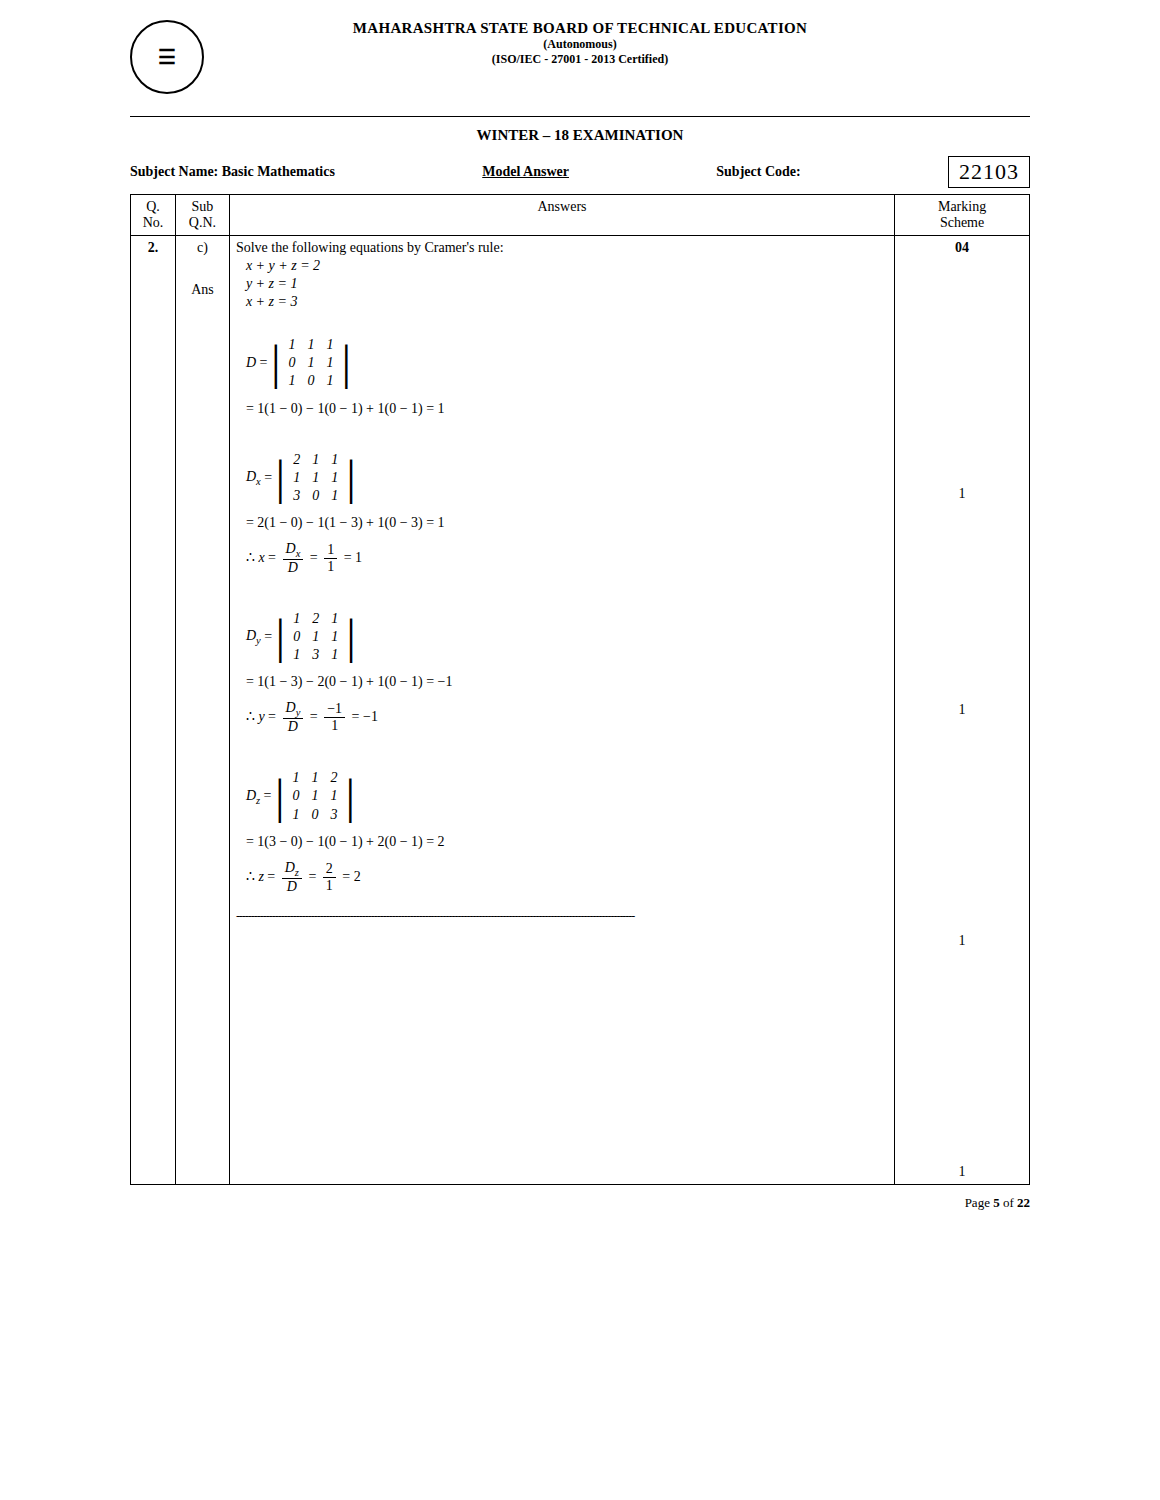☰
MAHARASHTRA STATE BOARD OF TECHNICAL EDUCATION
(Autonomous)
(ISO/IEC - 27001 - 2013 Certified)
WINTER – 18 EXAMINATION
Subject Name: Basic Mathematics
Model Answer
Subject Code:
22103
| Q. No. | Sub Q.N. | Answers | Marking Scheme |
| --- | --- | --- | --- |
| 2. | c) Ans | Solve the following equations by Cramer's rule: x + y + z = 2 y + z = 1 x + z = 3 D = / / 1 / 1 / 1 / / 0 / 1 / 1 / / 1 / 0 / 1 / / = 1(1 − 0) − 1(0 − 1) + 1(0 − 1) = 1 D x = / / 2 / 1 / 1 / / 1 / 1 / 1 / / 3 / 0 / 1 / / = 2(1 − 0) − 1(1 − 3) + 1(0 − 3) = 1 ∴ x = D x D = 1 1 = 1 D y = / / 1 / 2 / 1 / / 0 / 1 / 1 / / 1 / 3 / 1 / / = 1(1 − 3) − 2(0 − 1) + 1(0 − 1) = −1 ∴ y = D y D = −1 1 = −1 D z = / / 1 / 1 / 2 / / 0 / 1 / 1 / / 1 / 0 / 3 / / = 1(3 − 0) − 1(0 − 1) + 2(0 − 1) = 2 ∴ z = D z D = 2 1 = 2 ------------------------------------------------------------------------------------------------------------------------------------- | 04 1 1 1 1 |
Page 5 of 22